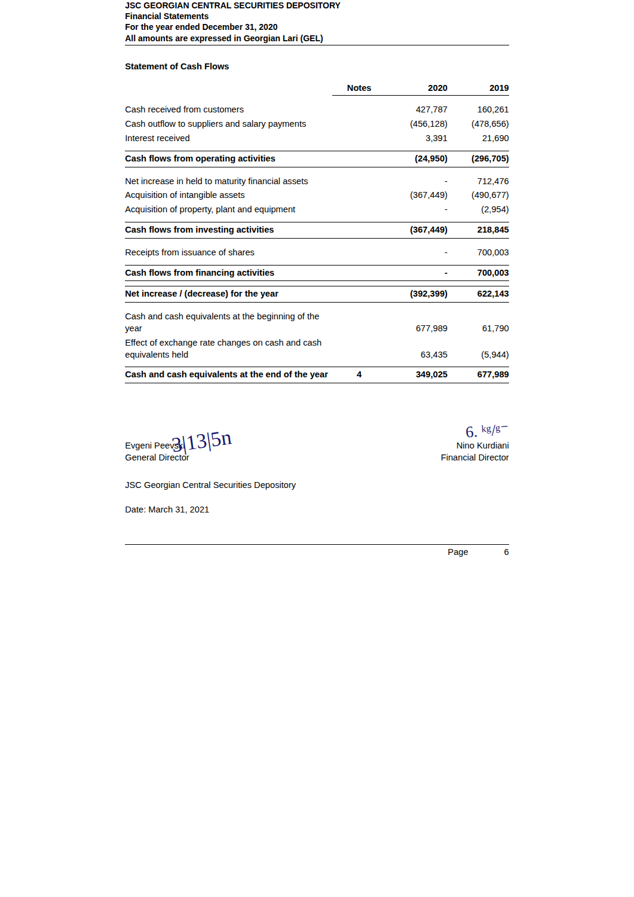JSC GEORGIAN CENTRAL SECURITIES DEPOSITORY
Financial Statements
For the year ended December 31, 2020
All amounts are expressed in Georgian Lari (GEL)
Statement of Cash Flows
| | Notes | 2020 | 2019 |
| --- | --- | --- | --- |
| Cash received from customers | | 427,787 | 160,261 |
| Cash outflow to suppliers and salary payments | | (456,128) | (478,656) |
| Interest received | | 3,391 | 21,690 |
| Cash flows from operating activities | | (24,950) | (296,705) |
| Net increase in held to maturity financial assets | | - | 712,476 |
| Acquisition of intangible assets | | (367,449) | (490,677) |
| Acquisition of property, plant and equipment | | - | (2,954) |
| Cash flows from investing activities | | (367,449) | 218,845 |
| Receipts from issuance of shares | | - | 700,003 |
| Cash flows from financing activities | | - | 700,003 |
| Net increase / (decrease) for the year | | (392,399) | 622,143 |
| Cash and cash equivalents at the beginning of the year | | 677,989 | 61,790 |
| Effect of exchange rate changes on cash and cash equivalents held | | 63,435 | (5,944) |
| Cash and cash equivalents at the end of the year | 4 | 349,025 | 677,989 |
3|13|5n Evgeni Peevski
General Director
6. ᵏᵍ/ᵍ⁻ Nino Kurdiani
Financial Director
JSC Georgian Central Securities Depository
Date: March 31, 2021
Page 6